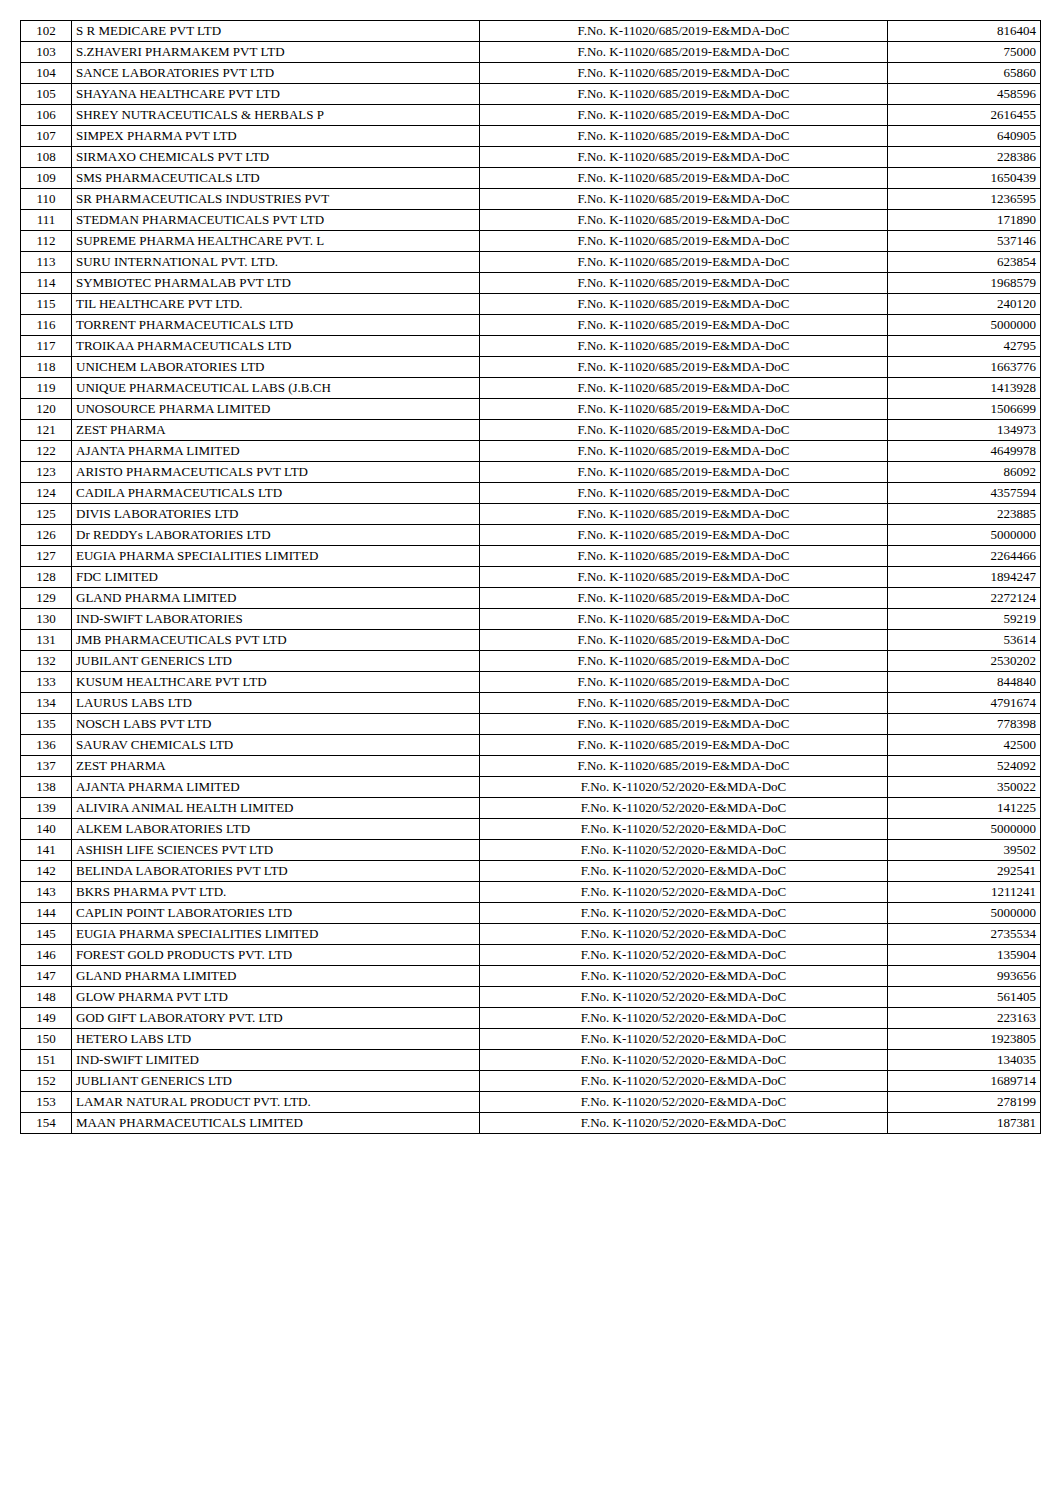| 102 | S R MEDICARE PVT LTD | F.No. K-11020/685/2019-E&MDA-DoC | 816404 |
| 103 | S.ZHAVERI PHARMAKEM PVT LTD | F.No. K-11020/685/2019-E&MDA-DoC | 75000 |
| 104 | SANCE LABORATORIES PVT LTD | F.No. K-11020/685/2019-E&MDA-DoC | 65860 |
| 105 | SHAYANA HEALTHCARE PVT LTD | F.No. K-11020/685/2019-E&MDA-DoC | 458596 |
| 106 | SHREY NUTRACEUTICALS & HERBALS P | F.No. K-11020/685/2019-E&MDA-DoC | 2616455 |
| 107 | SIMPEX PHARMA PVT LTD | F.No. K-11020/685/2019-E&MDA-DoC | 640905 |
| 108 | SIRMAXO CHEMICALS PVT LTD | F.No. K-11020/685/2019-E&MDA-DoC | 228386 |
| 109 | SMS PHARMACEUTICALS LTD | F.No. K-11020/685/2019-E&MDA-DoC | 1650439 |
| 110 | SR PHARMACEUTICALS INDUSTRIES PVT | F.No. K-11020/685/2019-E&MDA-DoC | 1236595 |
| 111 | STEDMAN PHARMACEUTICALS PVT LTD | F.No. K-11020/685/2019-E&MDA-DoC | 171890 |
| 112 | SUPREME PHARMA HEALTHCARE PVT. L | F.No. K-11020/685/2019-E&MDA-DoC | 537146 |
| 113 | SURU INTERNATIONAL PVT. LTD. | F.No. K-11020/685/2019-E&MDA-DoC | 623854 |
| 114 | SYMBIOTEC PHARMALAB PVT LTD | F.No. K-11020/685/2019-E&MDA-DoC | 1968579 |
| 115 | TIL HEALTHCARE PVT LTD. | F.No. K-11020/685/2019-E&MDA-DoC | 240120 |
| 116 | TORRENT PHARMACEUTICALS LTD | F.No. K-11020/685/2019-E&MDA-DoC | 5000000 |
| 117 | TROIKAA PHARMACEUTICALS LTD | F.No. K-11020/685/2019-E&MDA-DoC | 42795 |
| 118 | UNICHEM LABORATORIES LTD | F.No. K-11020/685/2019-E&MDA-DoC | 1663776 |
| 119 | UNIQUE PHARMACEUTICAL LABS (J.B.CH | F.No. K-11020/685/2019-E&MDA-DoC | 1413928 |
| 120 | UNOSOURCE PHARMA LIMITED | F.No. K-11020/685/2019-E&MDA-DoC | 1506699 |
| 121 | ZEST PHARMA | F.No. K-11020/685/2019-E&MDA-DoC | 134973 |
| 122 | AJANTA PHARMA LIMITED | F.No. K-11020/685/2019-E&MDA-DoC | 4649978 |
| 123 | ARISTO PHARMACEUTICALS PVT LTD | F.No. K-11020/685/2019-E&MDA-DoC | 86092 |
| 124 | CADILA PHARMACEUTICALS LTD | F.No. K-11020/685/2019-E&MDA-DoC | 4357594 |
| 125 | DIVIS LABORATORIES LTD | F.No. K-11020/685/2019-E&MDA-DoC | 223885 |
| 126 | Dr REDDYs LABORATORIES LTD | F.No. K-11020/685/2019-E&MDA-DoC | 5000000 |
| 127 | EUGIA PHARMA SPECIALITIES LIMITED | F.No. K-11020/685/2019-E&MDA-DoC | 2264466 |
| 128 | FDC LIMITED | F.No. K-11020/685/2019-E&MDA-DoC | 1894247 |
| 129 | GLAND PHARMA LIMITED | F.No. K-11020/685/2019-E&MDA-DoC | 2272124 |
| 130 | IND-SWIFT LABORATORIES | F.No. K-11020/685/2019-E&MDA-DoC | 59219 |
| 131 | JMB PHARMACEUTICALS PVT LTD | F.No. K-11020/685/2019-E&MDA-DoC | 53614 |
| 132 | JUBILANT GENERICS LTD | F.No. K-11020/685/2019-E&MDA-DoC | 2530202 |
| 133 | KUSUM HEALTHCARE PVT LTD | F.No. K-11020/685/2019-E&MDA-DoC | 844840 |
| 134 | LAURUS LABS LTD | F.No. K-11020/685/2019-E&MDA-DoC | 4791674 |
| 135 | NOSCH LABS PVT LTD | F.No. K-11020/685/2019-E&MDA-DoC | 778398 |
| 136 | SAURAV CHEMICALS LTD | F.No. K-11020/685/2019-E&MDA-DoC | 42500 |
| 137 | ZEST PHARMA | F.No. K-11020/685/2019-E&MDA-DoC | 524092 |
| 138 | AJANTA PHARMA LIMITED | F.No. K-11020/52/2020-E&MDA-DoC | 350022 |
| 139 | ALIVIRA ANIMAL HEALTH LIMITED | F.No. K-11020/52/2020-E&MDA-DoC | 141225 |
| 140 | ALKEM LABORATORIES LTD | F.No. K-11020/52/2020-E&MDA-DoC | 5000000 |
| 141 | ASHISH LIFE SCIENCES PVT LTD | F.No. K-11020/52/2020-E&MDA-DoC | 39502 |
| 142 | BELINDA LABORATORIES PVT LTD | F.No. K-11020/52/2020-E&MDA-DoC | 292541 |
| 143 | BKRS PHARMA PVT LTD. | F.No. K-11020/52/2020-E&MDA-DoC | 1211241 |
| 144 | CAPLIN POINT LABORATORIES LTD | F.No. K-11020/52/2020-E&MDA-DoC | 5000000 |
| 145 | EUGIA PHARMA SPECIALITIES LIMITED | F.No. K-11020/52/2020-E&MDA-DoC | 2735534 |
| 146 | FOREST GOLD PRODUCTS PVT. LTD | F.No. K-11020/52/2020-E&MDA-DoC | 135904 |
| 147 | GLAND PHARMA LIMITED | F.No. K-11020/52/2020-E&MDA-DoC | 993656 |
| 148 | GLOW PHARMA PVT LTD | F.No. K-11020/52/2020-E&MDA-DoC | 561405 |
| 149 | GOD GIFT LABORATORY PVT. LTD | F.No. K-11020/52/2020-E&MDA-DoC | 223163 |
| 150 | HETERO LABS LTD | F.No. K-11020/52/2020-E&MDA-DoC | 1923805 |
| 151 | IND-SWIFT LIMITED | F.No. K-11020/52/2020-E&MDA-DoC | 134035 |
| 152 | JUBLIANT GENERICS LTD | F.No. K-11020/52/2020-E&MDA-DoC | 1689714 |
| 153 | LAMAR NATURAL PRODUCT PVT. LTD. | F.No. K-11020/52/2020-E&MDA-DoC | 278199 |
| 154 | MAAN PHARMACEUTICALS LIMITED | F.No. K-11020/52/2020-E&MDA-DoC | 187381 |